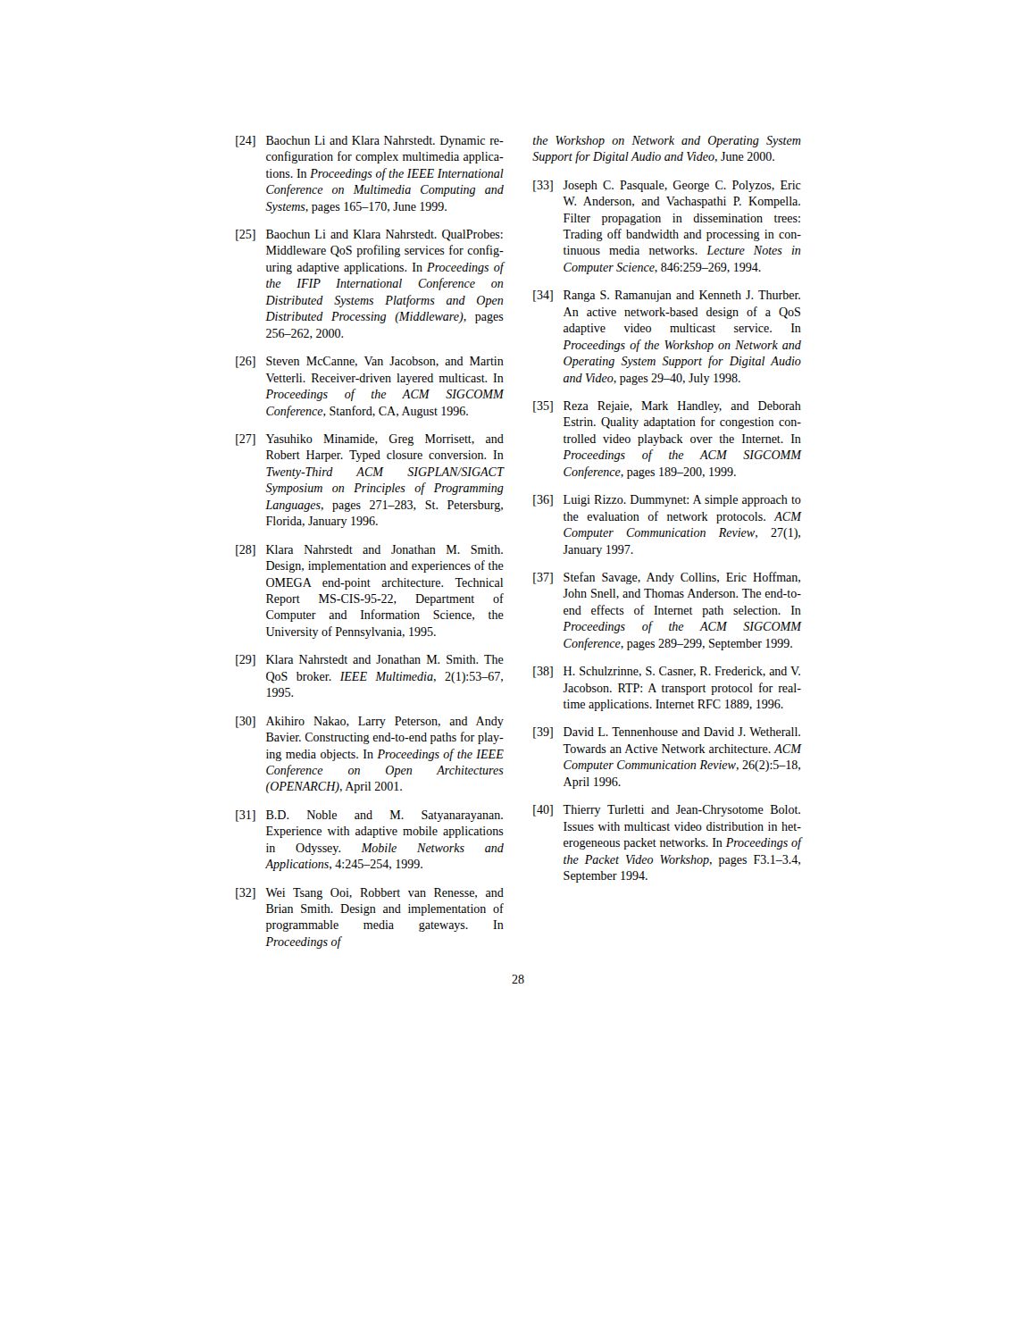[24] Baochun Li and Klara Nahrstedt. Dynamic reconfiguration for complex multimedia applications. In Proceedings of the IEEE International Conference on Multimedia Computing and Systems, pages 165–170, June 1999.
[25] Baochun Li and Klara Nahrstedt. QualProbes: Middleware QoS profiling services for configuring adaptive applications. In Proceedings of the IFIP International Conference on Distributed Systems Platforms and Open Distributed Processing (Middleware), pages 256–262, 2000.
[26] Steven McCanne, Van Jacobson, and Martin Vetterli. Receiver-driven layered multicast. In Proceedings of the ACM SIGCOMM Conference, Stanford, CA, August 1996.
[27] Yasuhiko Minamide, Greg Morrisett, and Robert Harper. Typed closure conversion. In Twenty-Third ACM SIGPLAN/SIGACT Symposium on Principles of Programming Languages, pages 271–283, St. Petersburg, Florida, January 1996.
[28] Klara Nahrstedt and Jonathan M. Smith. Design, implementation and experiences of the OMEGA end-point architecture. Technical Report MS-CIS-95-22, Department of Computer and Information Science, the University of Pennsylvania, 1995.
[29] Klara Nahrstedt and Jonathan M. Smith. The QoS broker. IEEE Multimedia, 2(1):53–67, 1995.
[30] Akihiro Nakao, Larry Peterson, and Andy Bavier. Constructing end-to-end paths for playing media objects. In Proceedings of the IEEE Conference on Open Architectures (OPENARCH), April 2001.
[31] B.D. Noble and M. Satyanarayanan. Experience with adaptive mobile applications in Odyssey. Mobile Networks and Applications, 4:245–254, 1999.
[32] Wei Tsang Ooi, Robbert van Renesse, and Brian Smith. Design and implementation of programmable media gateways. In Proceedings of
the Workshop on Network and Operating System Support for Digital Audio and Video, June 2000.
[33] Joseph C. Pasquale, George C. Polyzos, Eric W. Anderson, and Vachaspathi P. Kompella. Filter propagation in dissemination trees: Trading off bandwidth and processing in continuous media networks. Lecture Notes in Computer Science, 846:259–269, 1994.
[34] Ranga S. Ramanujan and Kenneth J. Thurber. An active network-based design of a QoS adaptive video multicast service. In Proceedings of the Workshop on Network and Operating System Support for Digital Audio and Video, pages 29–40, July 1998.
[35] Reza Rejaie, Mark Handley, and Deborah Estrin. Quality adaptation for congestion controlled video playback over the Internet. In Proceedings of the ACM SIGCOMM Conference, pages 189–200, 1999.
[36] Luigi Rizzo. Dummynet: A simple approach to the evaluation of network protocols. ACM Computer Communication Review, 27(1), January 1997.
[37] Stefan Savage, Andy Collins, Eric Hoffman, John Snell, and Thomas Anderson. The end-to-end effects of Internet path selection. In Proceedings of the ACM SIGCOMM Conference, pages 289–299, September 1999.
[38] H. Schulzrinne, S. Casner, R. Frederick, and V. Jacobson. RTP: A transport protocol for real-time applications. Internet RFC 1889, 1996.
[39] David L. Tennenhouse and David J. Wetherall. Towards an Active Network architecture. ACM Computer Communication Review, 26(2):5–18, April 1996.
[40] Thierry Turletti and Jean-Chrysotome Bolot. Issues with multicast video distribution in heterogeneous packet networks. In Proceedings of the Packet Video Workshop, pages F3.1–3.4, September 1994.
28